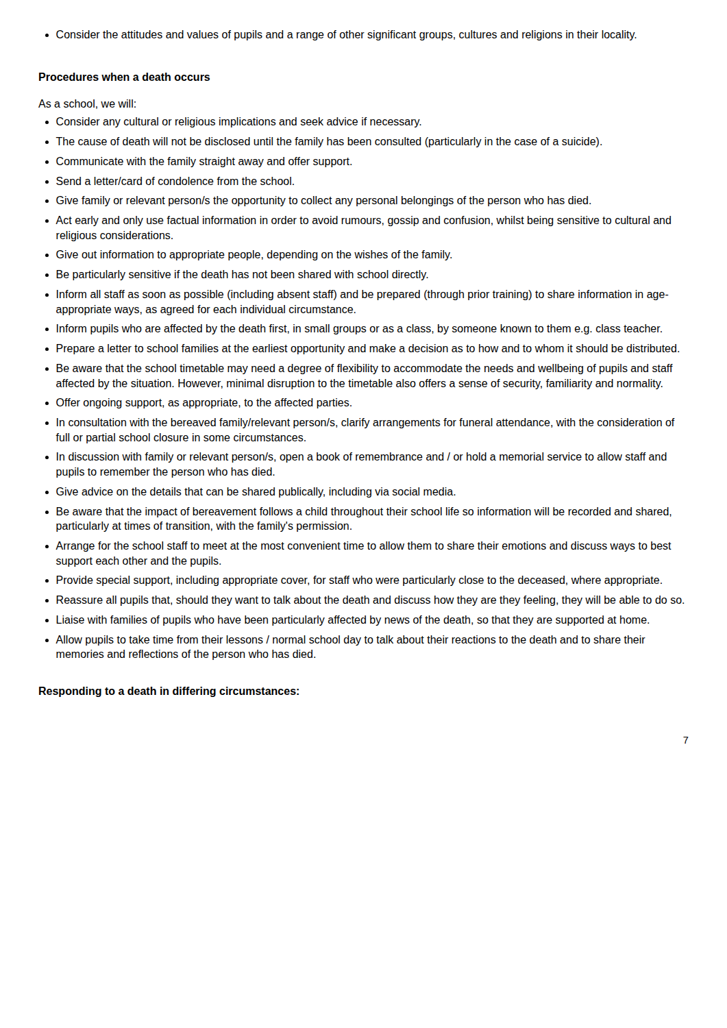Consider the attitudes and values of pupils and a range of other significant groups, cultures and religions in their locality.
Procedures when a death occurs
As a school, we will:
Consider any cultural or religious implications and seek advice if necessary.
The cause of death will not be disclosed until the family has been consulted (particularly in the case of a suicide).
Communicate with the family straight away and offer support.
Send a letter/card of condolence from the school.
Give family or relevant person/s the opportunity to collect any personal belongings of the person who has died.
Act early and only use factual information in order to avoid rumours, gossip and confusion, whilst being sensitive to cultural and religious considerations.
Give out information to appropriate people, depending on the wishes of the family.
Be particularly sensitive if the death has not been shared with school directly.
Inform all staff as soon as possible (including absent staff) and be prepared (through prior training) to share information in age-appropriate ways, as agreed for each individual circumstance.
Inform pupils who are affected by the death first, in small groups or as a class, by someone known to them e.g. class teacher.
Prepare a letter to school families at the earliest opportunity and make a decision as to how and to whom it should be distributed.
Be aware that the school timetable may need a degree of flexibility to accommodate the needs and wellbeing of pupils and staff affected by the situation. However, minimal disruption to the timetable also offers a sense of security, familiarity and normality.
Offer ongoing support, as appropriate, to the affected parties.
In consultation with the bereaved family/relevant person/s, clarify arrangements for funeral attendance, with the consideration of full or partial school closure in some circumstances.
In discussion with family or relevant person/s, open a book of remembrance and / or hold a memorial service to allow staff and pupils to remember the person who has died.
Give advice on the details that can be shared publically, including via social media.
Be aware that the impact of bereavement follows a child throughout their school life so information will be recorded and shared, particularly at times of transition, with the family's permission.
Arrange for the school staff to meet at the most convenient time to allow them to share their emotions and discuss ways to best support each other and the pupils.
Provide special support, including appropriate cover, for staff who were particularly close to the deceased, where appropriate.
Reassure all pupils that, should they want to talk about the death and discuss how they are they feeling, they will be able to do so.
Liaise with families of pupils who have been particularly affected by news of the death, so that they are supported at home.
Allow pupils to take time from their lessons / normal school day to talk about their reactions to the death and to share their memories and reflections of the person who has died.
Responding to a death in differing circumstances:
7